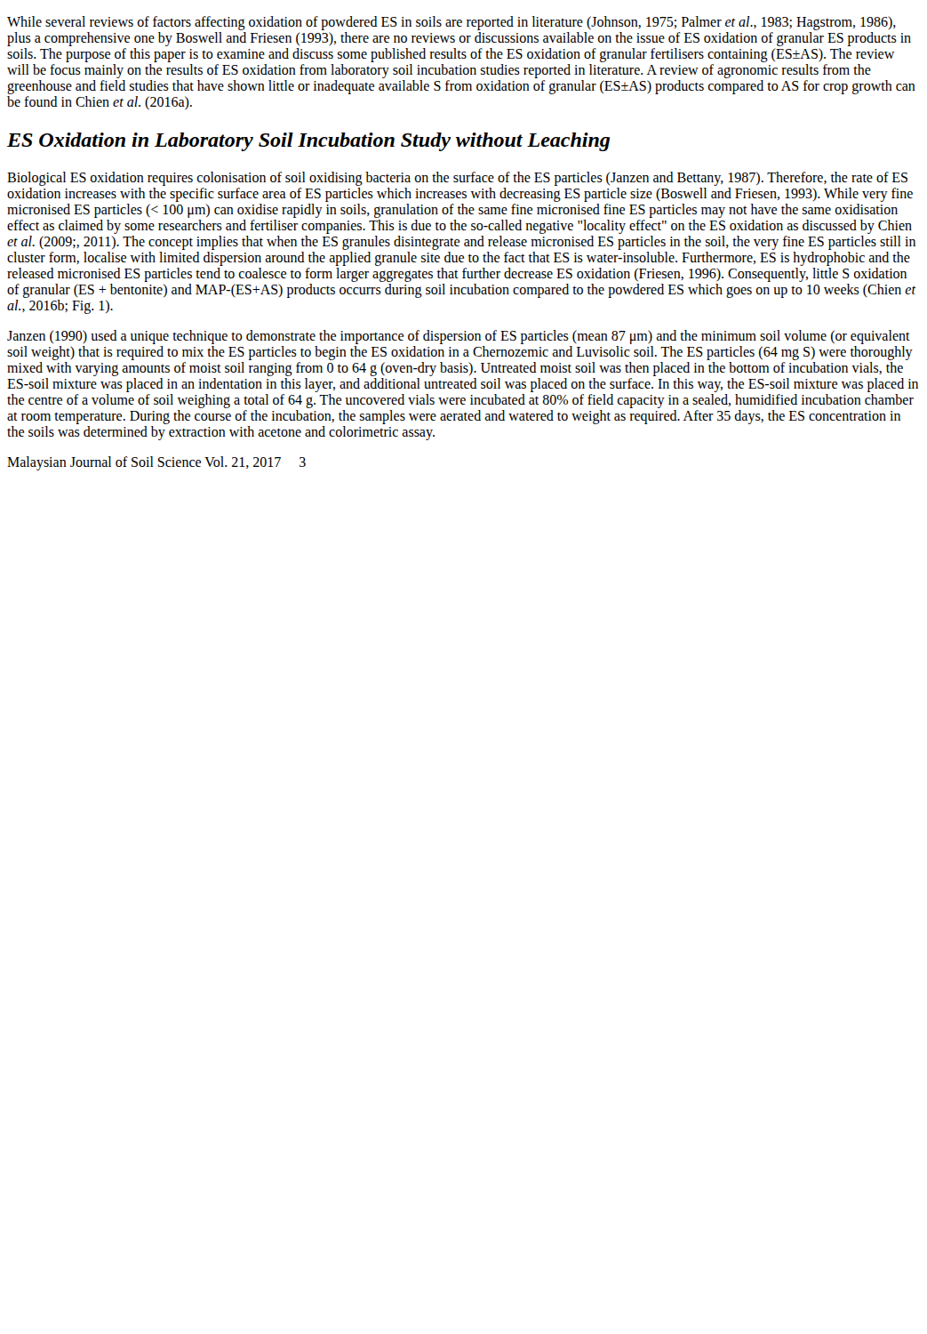While several reviews of factors affecting oxidation of powdered ES in soils are reported in literature (Johnson, 1975; Palmer et al., 1983; Hagstrom, 1986), plus a comprehensive one by Boswell and Friesen (1993), there are no reviews or discussions available on the issue of ES oxidation of granular ES products in soils. The purpose of this paper is to examine and discuss some published results of the ES oxidation of granular fertilisers containing (ES±AS). The review will be focus mainly on the results of ES oxidation from laboratory soil incubation studies reported in literature. A review of agronomic results from the greenhouse and field studies that have shown little or inadequate available S from oxidation of granular (ES±AS) products compared to AS for crop growth can be found in Chien et al. (2016a).
ES Oxidation in Laboratory Soil Incubation Study without Leaching
Biological ES oxidation requires colonisation of soil oxidising bacteria on the surface of the ES particles (Janzen and Bettany, 1987). Therefore, the rate of ES oxidation increases with the specific surface area of ES particles which increases with decreasing ES particle size (Boswell and Friesen, 1993). While very fine micronised ES particles (< 100 μm) can oxidise rapidly in soils, granulation of the same fine micronised fine ES particles may not have the same oxidisation effect as claimed by some researchers and fertiliser companies. This is due to the so-called negative "locality effect" on the ES oxidation as discussed by Chien et al. (2009;, 2011). The concept implies that when the ES granules disintegrate and release micronised ES particles in the soil, the very fine ES particles still in cluster form, localise with limited dispersion around the applied granule site due to the fact that ES is water-insoluble. Furthermore, ES is hydrophobic and the released micronised ES particles tend to coalesce to form larger aggregates that further decrease ES oxidation (Friesen, 1996). Consequently, little S oxidation of granular (ES + bentonite) and MAP-(ES+AS) products occurrs during soil incubation compared to the powdered ES which goes on up to 10 weeks (Chien et al., 2016b; Fig. 1).
Janzen (1990) used a unique technique to demonstrate the importance of dispersion of ES particles (mean 87 μm) and the minimum soil volume (or equivalent soil weight) that is required to mix the ES particles to begin the ES oxidation in a Chernozemic and Luvisolic soil. The ES particles (64 mg S) were thoroughly mixed with varying amounts of moist soil ranging from 0 to 64 g (oven-dry basis). Untreated moist soil was then placed in the bottom of incubation vials, the ES-soil mixture was placed in an indentation in this layer, and additional untreated soil was placed on the surface. In this way, the ES-soil mixture was placed in the centre of a volume of soil weighing a total of 64 g. The uncovered vials were incubated at 80% of field capacity in a sealed, humidified incubation chamber at room temperature. During the course of the incubation, the samples were aerated and watered to weight as required. After 35 days, the ES concentration in the soils was determined by extraction with acetone and colorimetric assay.
Malaysian Journal of Soil Science Vol. 21, 2017 3